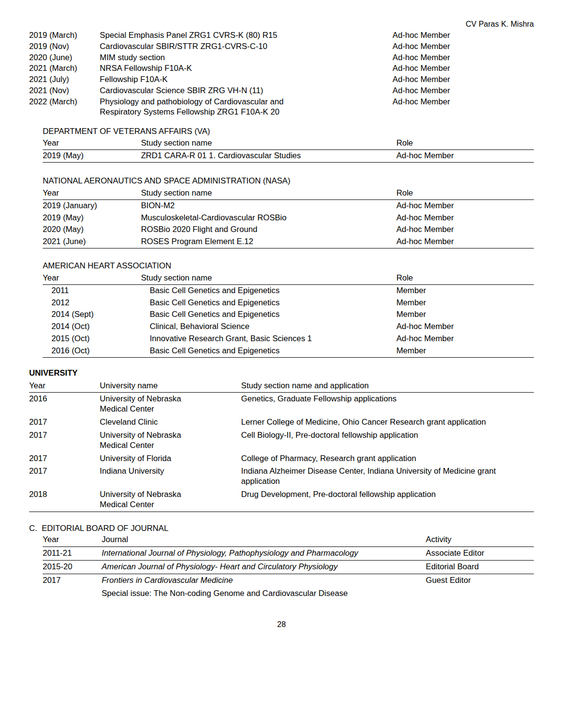CV Paras K. Mishra
| 2019 (March) | Special Emphasis Panel ZRG1 CVRS-K (80) R15 | Ad-hoc Member |
| 2019 (Nov) | Cardiovascular SBIR/STTR ZRG1-CVRS-C-10 | Ad-hoc Member |
| 2020 (June) | MIM study section | Ad-hoc Member |
| 2021 (March) | NRSA Fellowship F10A-K | Ad-hoc Member |
| 2021 (July) | Fellowship F10A-K | Ad-hoc Member |
| 2021 (Nov) | Cardiovascular Science SBIR ZRG VH-N (11) | Ad-hoc Member |
| 2022 (March) | Physiology and pathobiology of Cardiovascular and Respiratory Systems Fellowship ZRG1 F10A-K 20 | Ad-hoc Member |
DEPARTMENT OF VETERANS AFFAIRS (VA)
| Year | Study section name | Role |
| --- | --- | --- |
| 2019 (May) | ZRD1 CARA-R 01 1. Cardiovascular Studies | Ad-hoc Member |
NATIONAL AERONAUTICS AND SPACE ADMINISTRATION (NASA)
| Year | Study section name | Role |
| --- | --- | --- |
| 2019 (January) | BION-M2 | Ad-hoc Member |
| 2019 (May) | Musculoskeletal-Cardiovascular ROSBio | Ad-hoc Member |
| 2020 (May) | ROSBio 2020 Flight and Ground | Ad-hoc Member |
| 2021 (June) | ROSES Program Element E.12 | Ad-hoc Member |
AMERICAN HEART ASSOCIATION
| Year | Study section name | Role |
| --- | --- | --- |
| 2011 | Basic Cell Genetics and Epigenetics | Member |
| 2012 | Basic Cell Genetics and Epigenetics | Member |
| 2014 (Sept) | Basic Cell Genetics and Epigenetics | Member |
| 2014 (Oct) | Clinical, Behavioral Science | Ad-hoc Member |
| 2015 (Oct) | Innovative Research Grant, Basic Sciences 1 | Ad-hoc Member |
| 2016 (Oct) | Basic Cell Genetics and Epigenetics | Member |
UNIVERSITY
| Year | University name | Study section name and application |
| --- | --- | --- |
| 2016 | University of Nebraska Medical Center | Genetics, Graduate Fellowship applications |
| 2017 | Cleveland Clinic | Lerner College of Medicine, Ohio Cancer Research grant application |
| 2017 | University of Nebraska Medical Center | Cell Biology-II, Pre-doctoral fellowship application |
| 2017 | University of Florida | College of Pharmacy, Research grant application |
| 2017 | Indiana University | Indiana Alzheimer Disease Center, Indiana University of Medicine grant application |
| 2018 | University of Nebraska Medical Center | Drug Development, Pre-doctoral fellowship application |
C. EDITORIAL BOARD OF JOURNAL
| Year | Journal | Activity |
| --- | --- | --- |
| 2011-21 | International Journal of Physiology, Pathophysiology and Pharmacology | Associate Editor |
| 2015-20 | American Journal of Physiology- Heart and Circulatory Physiology | Editorial Board |
| 2017 | Frontiers in Cardiovascular Medicine | Guest Editor |
| | Special issue: The Non-coding Genome and Cardiovascular Disease | |
28